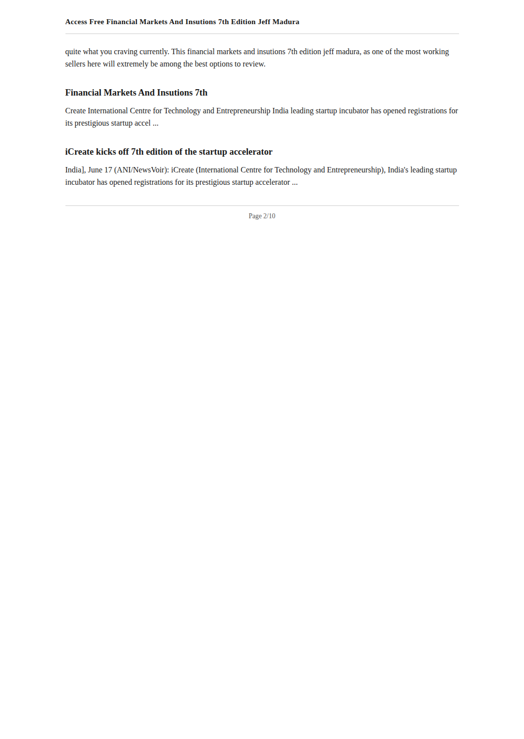Access Free Financial Markets And Insutions 7th Edition Jeff Madura
quite what you craving currently. This financial markets and insutions 7th edition jeff madura, as one of the most working sellers here will extremely be among the best options to review.
Financial Markets And Insutions 7th
Create International Centre for Technology and Entrepreneurship India leading startup incubator has opened registrations for its prestigious startup accel ...
iCreate kicks off 7th edition of the startup accelerator
India], June 17 (ANI/NewsVoir): iCreate (International Centre for Technology and Entrepreneurship), India's leading startup incubator has opened registrations for its prestigious startup accelerator ...
Page 2/10